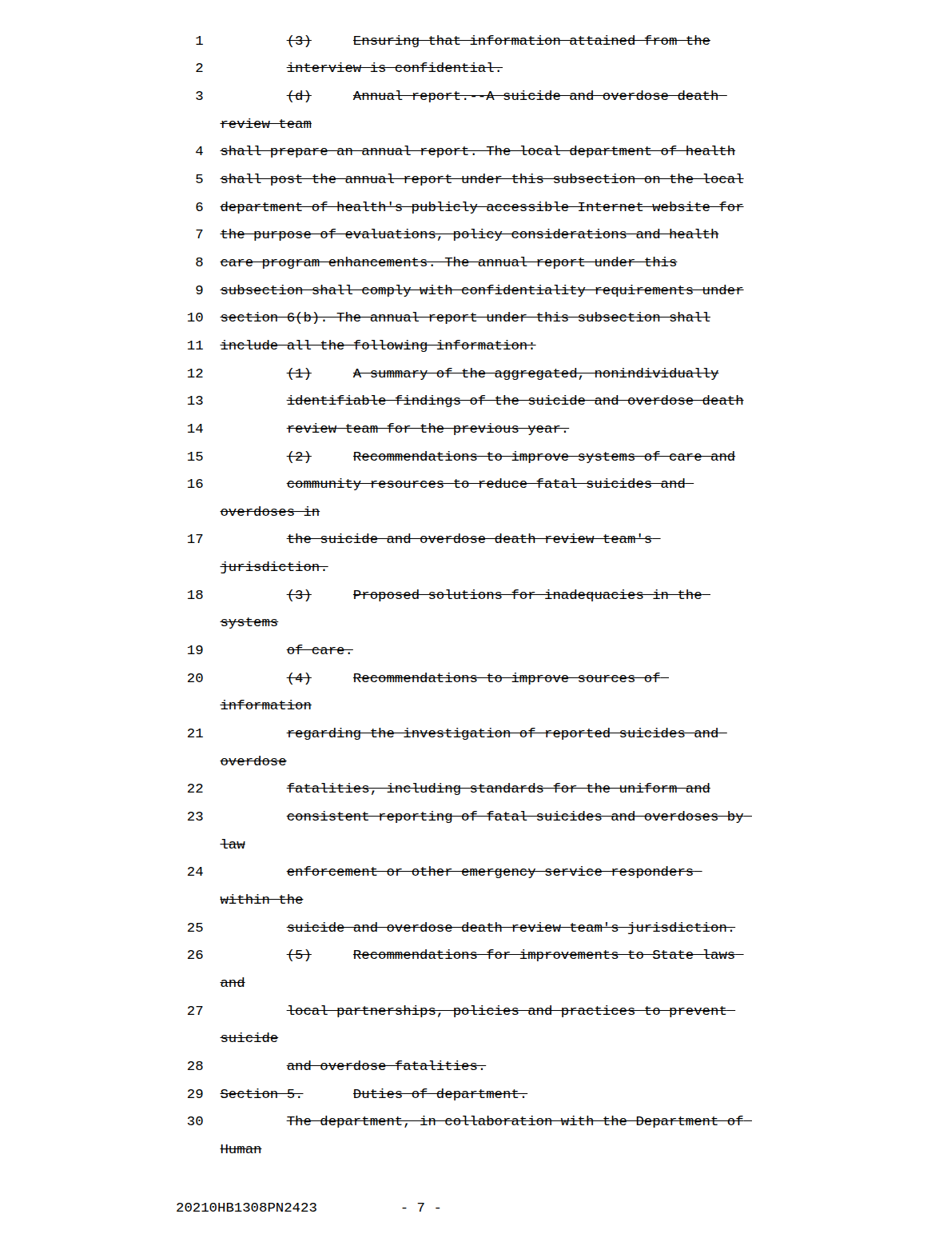(3) Ensuring that information attained from the
interview is confidential.
(d) Annual report.--A suicide and overdose death review team
shall prepare an annual report. The local department of health
shall post the annual report under this subsection on the local
department of health's publicly accessible Internet website for
the purpose of evaluations, policy considerations and health
care program enhancements. The annual report under this
subsection shall comply with confidentiality requirements under
section 6(b). The annual report under this subsection shall
include all the following information:
(1) A summary of the aggregated, nonindividually
identifiable findings of the suicide and overdose death
review team for the previous year.
(2) Recommendations to improve systems of care and
community resources to reduce fatal suicides and overdoses in
the suicide and overdose death review team's jurisdiction.
(3) Proposed solutions for inadequacies in the systems
of care.
(4) Recommendations to improve sources of information
regarding the investigation of reported suicides and overdose
fatalities, including standards for the uniform and
consistent reporting of fatal suicides and overdoses by law
enforcement or other emergency service responders within the
suicide and overdose death review team's jurisdiction.
(5) Recommendations for improvements to State laws and
local partnerships, policies and practices to prevent suicide
and overdose fatalities.
Section 5. Duties of department.
The department, in collaboration with the Department of Human
20210HB1308PN2423- 7 -